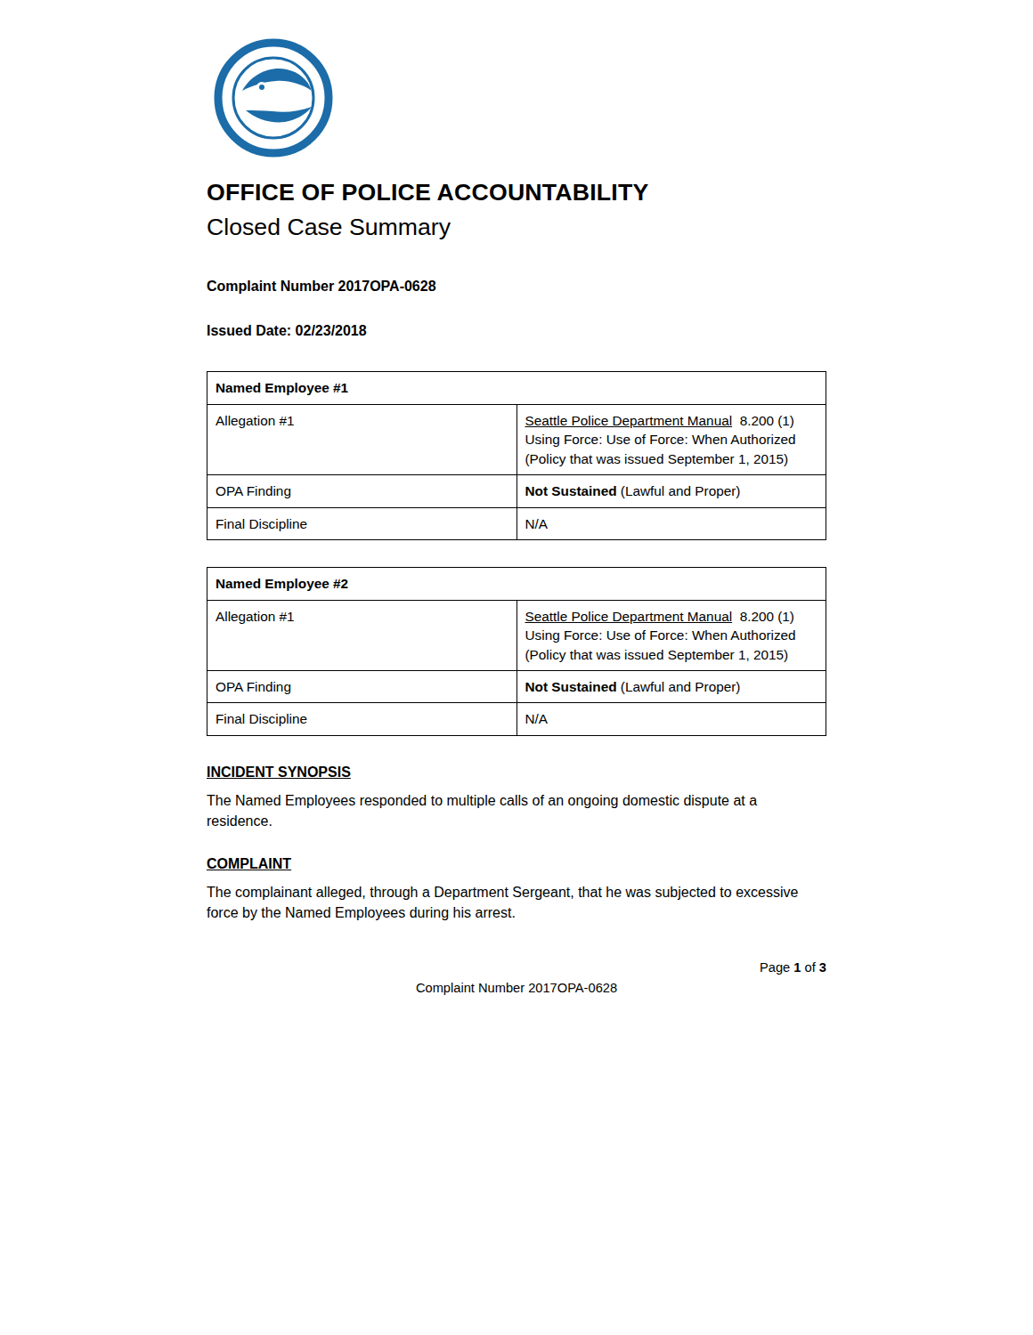OPA logo
OFFICE OF POLICE ACCOUNTABILITY
Closed Case Summary
Complaint Number 2017OPA-0628
Issued Date: 02/23/2018
| Named Employee #1 |
| Allegation #1 | Seattle Police Department Manual 8.200 (1) Using Force: Use of Force: When Authorized (Policy that was issued September 1, 2015) |
| OPA Finding | Not Sustained (Lawful and Proper) |
| Final Discipline | N/A |
| Named Employee #2 |
| Allegation #1 | Seattle Police Department Manual 8.200 (1) Using Force: Use of Force: When Authorized (Policy that was issued September 1, 2015) |
| OPA Finding | Not Sustained (Lawful and Proper) |
| Final Discipline | N/A |
INCIDENT SYNOPSIS
The Named Employees responded to multiple calls of an ongoing domestic dispute at a residence.
COMPLAINT
The complainant alleged, through a Department Sergeant, that he was subjected to excessive force by the Named Employees during his arrest.
Page 1 of 3
Complaint Number 2017OPA-0628